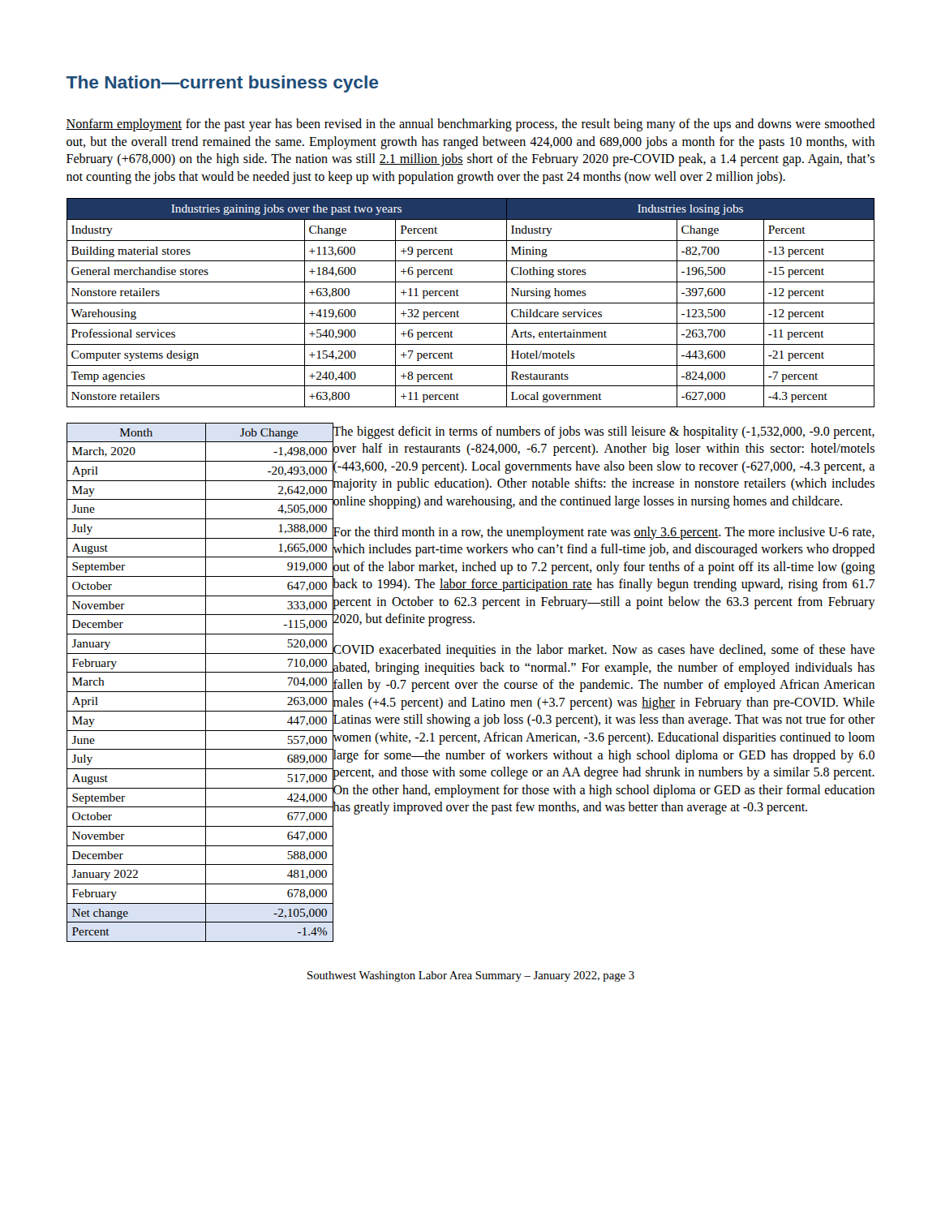The Nation—current business cycle
Nonfarm employment for the past year has been revised in the annual benchmarking process, the result being many of the ups and downs were smoothed out, but the overall trend remained the same. Employment growth has ranged between 424,000 and 689,000 jobs a month for the pasts 10 months, with February (+678,000) on the high side. The nation was still 2.1 million jobs short of the February 2020 pre-COVID peak, a 1.4 percent gap. Again, that’s not counting the jobs that would be needed just to keep up with population growth over the past 24 months (now well over 2 million jobs).
| Industries gaining jobs over the past two years | Industries losing jobs |
| --- | --- |
| Industry | Change | Percent | Industry | Change | Percent |
| Building material stores | +113,600 | +9 percent | Mining | -82,700 | -13 percent |
| General merchandise stores | +184,600 | +6 percent | Clothing stores | -196,500 | -15 percent |
| Nonstore retailers | +63,800 | +11 percent | Nursing homes | -397,600 | -12 percent |
| Warehousing | +419,600 | +32 percent | Childcare services | -123,500 | -12 percent |
| Professional services | +540,900 | +6 percent | Arts, entertainment | -263,700 | -11 percent |
| Computer systems design | +154,200 | +7 percent | Hotel/motels | -443,600 | -21 percent |
| Temp agencies | +240,400 | +8 percent | Restaurants | -824,000 | -7 percent |
| Nonstore retailers | +63,800 | +11 percent | Local government | -627,000 | -4.3 percent |
| / Month / Job Change / / --- / --- / / March, 2020 / -1,498,000 / / April / -20,493,000 / / May / 2,642,000 / / June / 4,505,000 / / July / 1,388,000 / / August / 1,665,000 / / September / 919,000 / / October / 647,000 / / November / 333,000 / / December / -115,000 / / January / 520,000 / / February / 710,000 / / March / 704,000 / / April / 263,000 / / May / 447,000 / / June / 557,000 / / July / 689,000 / / August / 517,000 / / September / 424,000 / / October / 677,000 / / November / 647,000 / / December / 588,000 / / January 2022 / 481,000 / / February / 678,000 / / Net change / -2,105,000 / / Percent / -1.4% / | The biggest deficit in terms of numbers of jobs was still leisure & hospitality (-1,532,000, -9.0 percent, over half in restaurants (-824,000, -6.7 percent). Another big loser within this sector: hotel/motels (-443,600, -20.9 percent). Local governments have also been slow to recover (-627,000, -4.3 percent, a majority in public education). Other notable shifts: the increase in nonstore retailers (which includes online shopping) and warehousing, and the continued large losses in nursing homes and childcare. For the third month in a row, the unemployment rate was only 3.6 percent . The more inclusive U-6 rate, which includes part-time workers who can’t find a full-time job, and discouraged workers who dropped out of the labor market, inched up to 7.2 percent, only four tenths of a point off its all-time low (going back to 1994). The labor force participation rate has finally begun trending upward, rising from 61.7 percent in October to 62.3 percent in February—still a point below the 63.3 percent from February 2020, but definite progress. COVID exacerbated inequities in the labor market. Now as cases have declined, some of these have abated, bringing inequities back to “normal.” For example, the number of employed individuals has fallen by -0.7 percent over the course of the pandemic. The number of employed African American males (+4.5 percent) and Latino men (+3.7 percent) was higher in February than pre-COVID. While Latinas were still showing a job loss (-0.3 percent), it was less than average. That was not true for other women (white, -2.1 percent, African American, -3.6 percent). Educational disparities continued to loom large for some—the number of workers without a high school diploma or GED has dropped by 6.0 percent, and those with some college or an AA degree had shrunk in numbers by a similar 5.8 percent. On the other hand, employment for those with a high school diploma or GED as their formal education has greatly improved over the past few months, and was better than average at -0.3 percent. |
Southwest Washington Labor Area Summary – January 2022, page 3